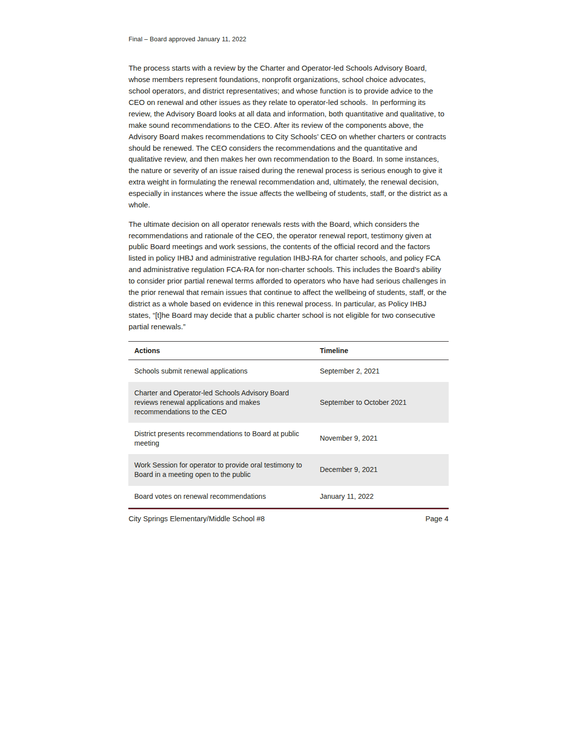Final – Board approved January 11, 2022
The process starts with a review by the Charter and Operator-led Schools Advisory Board, whose members represent foundations, nonprofit organizations, school choice advocates, school operators, and district representatives; and whose function is to provide advice to the CEO on renewal and other issues as they relate to operator-led schools. In performing its review, the Advisory Board looks at all data and information, both quantitative and qualitative, to make sound recommendations to the CEO. After its review of the components above, the Advisory Board makes recommendations to City Schools’ CEO on whether charters or contracts should be renewed. The CEO considers the recommendations and the quantitative and qualitative review, and then makes her own recommendation to the Board. In some instances, the nature or severity of an issue raised during the renewal process is serious enough to give it extra weight in formulating the renewal recommendation and, ultimately, the renewal decision, especially in instances where the issue affects the wellbeing of students, staff, or the district as a whole.
The ultimate decision on all operator renewals rests with the Board, which considers the recommendations and rationale of the CEO, the operator renewal report, testimony given at public Board meetings and work sessions, the contents of the official record and the factors listed in policy IHBJ and administrative regulation IHBJ-RA for charter schools, and policy FCA and administrative regulation FCA-RA for non-charter schools. This includes the Board’s ability to consider prior partial renewal terms afforded to operators who have had serious challenges in the prior renewal that remain issues that continue to affect the wellbeing of students, staff, or the district as a whole based on evidence in this renewal process. In particular, as Policy IHBJ states, “[t]he Board may decide that a public charter school is not eligible for two consecutive partial renewals.”
| Actions | Timeline |
| --- | --- |
| Schools submit renewal applications | September 2, 2021 |
| Charter and Operator-led Schools Advisory Board reviews renewal applications and makes recommendations to the CEO | September to October 2021 |
| District presents recommendations to Board at public meeting | November 9, 2021 |
| Work Session for operator to provide oral testimony to Board in a meeting open to the public | December 9, 2021 |
| Board votes on renewal recommendations | January 11, 2022 |
City Springs Elementary/Middle School #8
Page 4